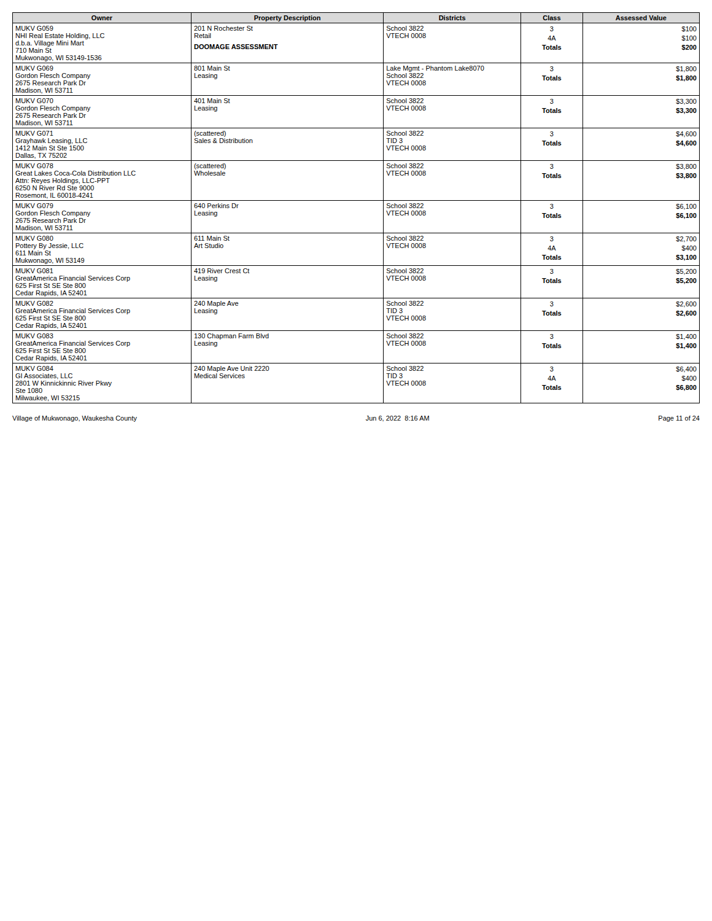| Owner | Property Description | Districts | Class | Assessed Value |
| --- | --- | --- | --- | --- |
| MUKV G059 NHI Real Estate Holding, LLC d.b.a. Village Mini Mart 710 Main St Mukwonago, WI 53149-1536 | 201 N Rochester St Retail DOOMAGE ASSESSMENT | School 3822 VTECH 0008 | 3 4A Totals | $100 $100 $200 |
| MUKV G069 Gordon Flesch Company 2675 Research Park Dr Madison, WI 53711 | 801 Main St Leasing | Lake Mgmt - Phantom Lake8070 School 3822 VTECH 0008 | 3 Totals | $1,800 $1,800 |
| MUKV G070 Gordon Flesch Company 2675 Research Park Dr Madison, WI 53711 | 401 Main St Leasing | School 3822 VTECH 0008 | 3 Totals | $3,300 $3,300 |
| MUKV G071 Grayhawk Leasing, LLC 1412 Main St Ste 1500 Dallas, TX 75202 | (scattered) Sales & Distribution | School 3822 TID 3 VTECH 0008 | 3 Totals | $4,600 $4,600 |
| MUKV G078 Great Lakes Coca-Cola Distribution LLC Attn: Reyes Holdings, LLC-PPT 6250 N River Rd Ste 9000 Rosemont, IL 60018-4241 | (scattered) Wholesale | School 3822 VTECH 0008 | 3 Totals | $3,800 $3,800 |
| MUKV G079 Gordon Flesch Company 2675 Research Park Dr Madison, WI 53711 | 640 Perkins Dr Leasing | School 3822 VTECH 0008 | 3 Totals | $6,100 $6,100 |
| MUKV G080 Pottery By Jessie, LLC 611 Main St Mukwonago, WI 53149 | 611 Main St Art Studio | School 3822 VTECH 0008 | 3 4A Totals | $2,700 $400 $3,100 |
| MUKV G081 GreatAmerica Financial Services Corp 625 First St SE Ste 800 Cedar Rapids, IA 52401 | 419 River Crest Ct Leasing | School 3822 VTECH 0008 | 3 Totals | $5,200 $5,200 |
| MUKV G082 GreatAmerica Financial Services Corp 625 First St SE Ste 800 Cedar Rapids, IA 52401 | 240 Maple Ave Leasing | School 3822 TID 3 VTECH 0008 | 3 Totals | $2,600 $2,600 |
| MUKV G083 GreatAmerica Financial Services Corp 625 First St SE Ste 800 Cedar Rapids, IA 52401 | 130 Chapman Farm Blvd Leasing | School 3822 VTECH 0008 | 3 Totals | $1,400 $1,400 |
| MUKV G084 GI Associates, LLC 2801 W Kinnickinnic River Pkwy Ste 1080 Milwaukee, WI 53215 | 240 Maple Ave Unit 2220 Medical Services | School 3822 TID 3 VTECH 0008 | 3 4A Totals | $6,400 $400 $6,800 |
Village of Mukwonago, Waukesha County
Jun 6, 2022 8:16 AM
Page 11 of 24